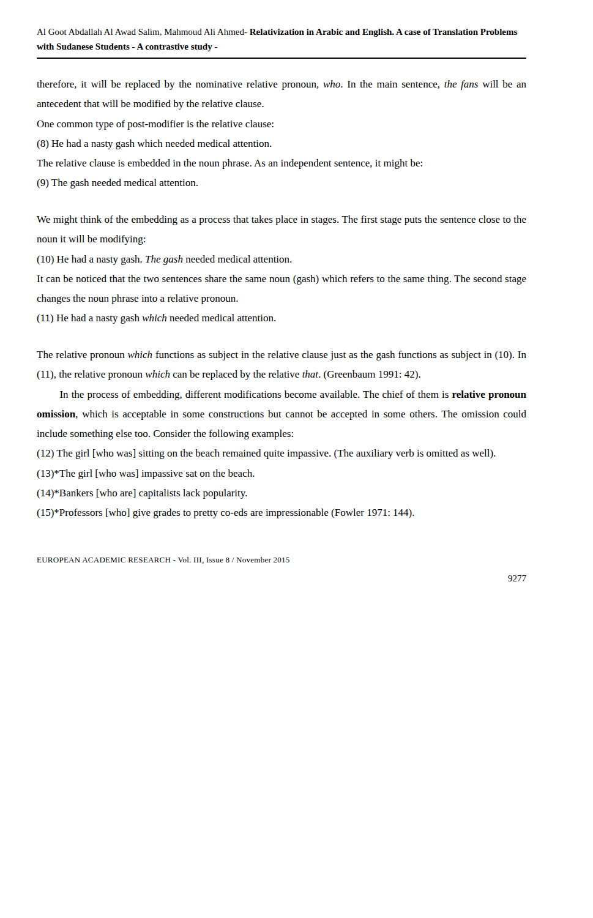Al Goot Abdallah Al Awad Salim, Mahmoud Ali Ahmed- Relativization in Arabic and English. A case of Translation Problems with Sudanese Students - A contrastive study -
therefore, it will be replaced by the nominative relative pronoun, who. In the main sentence, the fans will be an antecedent that will be modified by the relative clause.
One common type of post-modifier is the relative clause:
(8) He had a nasty gash which needed medical attention.
The relative clause is embedded in the noun phrase. As an independent sentence, it might be:
(9) The gash needed medical attention.
We might think of the embedding as a process that takes place in stages. The first stage puts the sentence close to the noun it will be modifying:
(10) He had a nasty gash. The gash needed medical attention.
It can be noticed that the two sentences share the same noun (gash) which refers to the same thing. The second stage changes the noun phrase into a relative pronoun.
(11) He had a nasty gash which needed medical attention.
The relative pronoun which functions as subject in the relative clause just as the gash functions as subject in (10). In (11), the relative pronoun which can be replaced by the relative that. (Greenbaum 1991: 42).
In the process of embedding, different modifications become available. The chief of them is relative pronoun omission, which is acceptable in some constructions but cannot be accepted in some others. The omission could include something else too. Consider the following examples:
(12) The girl [who was] sitting on the beach remained quite impassive. (The auxiliary verb is omitted as well).
(13)*The girl [who was] impassive sat on the beach.
(14)*Bankers [who are] capitalists lack popularity.
(15)*Professors [who] give grades to pretty co-eds are impressionable (Fowler 1971: 144).
EUROPEAN ACADEMIC RESEARCH - Vol. III, Issue 8 / November 2015
9277